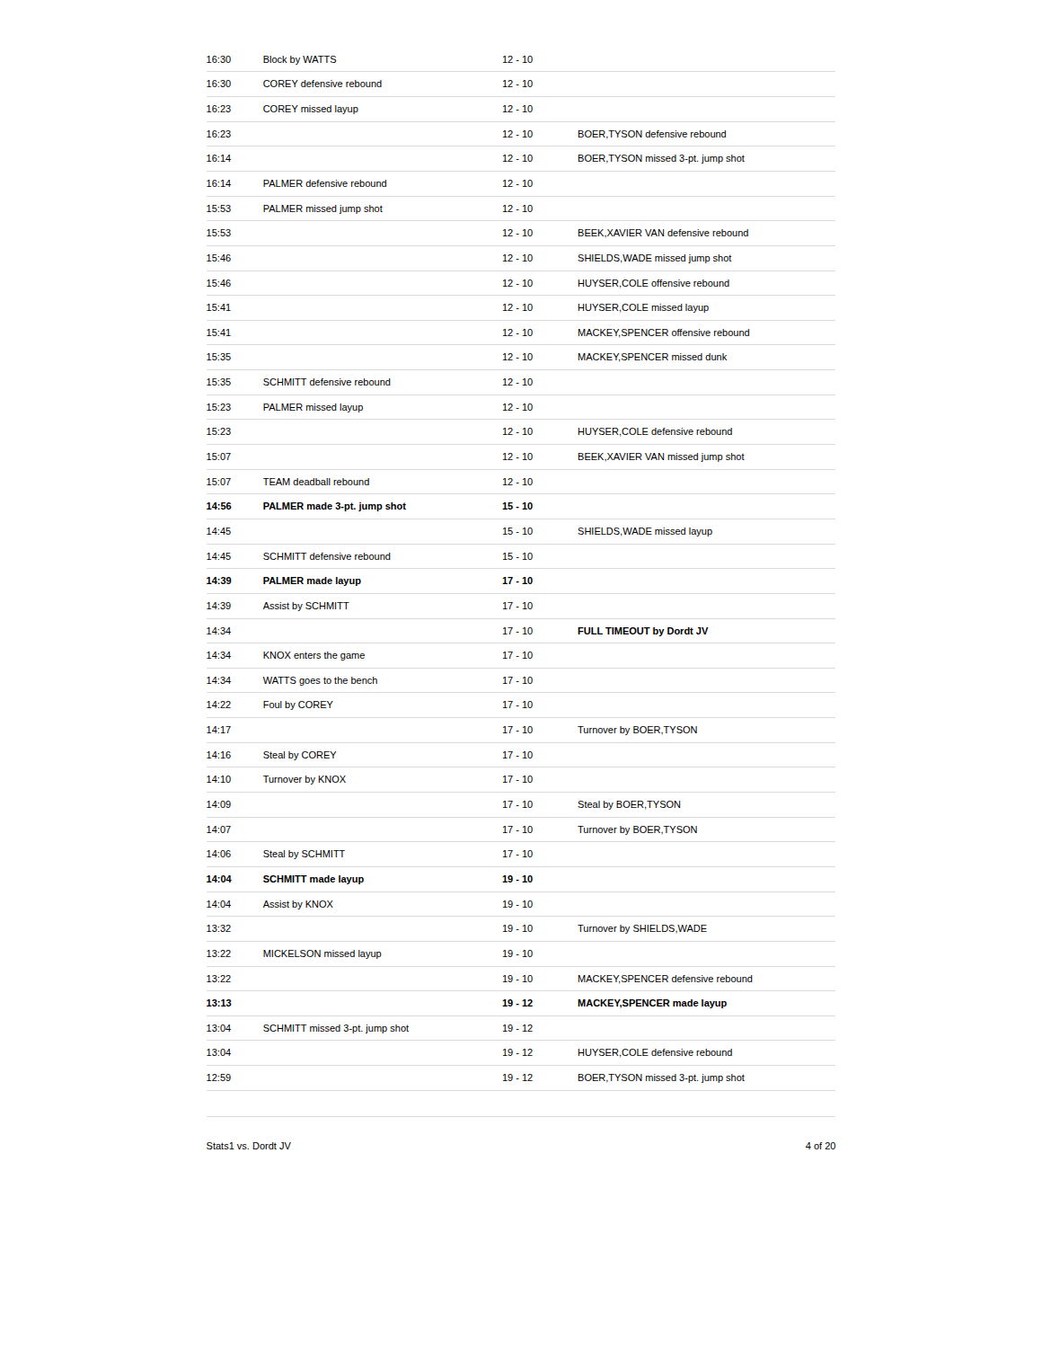| 16:30 | Block by WATTS | 12 - 10 | |
| 16:30 | COREY defensive rebound | 12 - 10 | |
| 16:23 | COREY missed layup | 12 - 10 | |
| 16:23 | | 12 - 10 | BOER,TYSON defensive rebound |
| 16:14 | | 12 - 10 | BOER,TYSON missed 3-pt. jump shot |
| 16:14 | PALMER defensive rebound | 12 - 10 | |
| 15:53 | PALMER missed jump shot | 12 - 10 | |
| 15:53 | | 12 - 10 | BEEK,XAVIER VAN defensive rebound |
| 15:46 | | 12 - 10 | SHIELDS,WADE missed jump shot |
| 15:46 | | 12 - 10 | HUYSER,COLE offensive rebound |
| 15:41 | | 12 - 10 | HUYSER,COLE missed layup |
| 15:41 | | 12 - 10 | MACKEY,SPENCER offensive rebound |
| 15:35 | | 12 - 10 | MACKEY,SPENCER missed dunk |
| 15:35 | SCHMITT defensive rebound | 12 - 10 | |
| 15:23 | PALMER missed layup | 12 - 10 | |
| 15:23 | | 12 - 10 | HUYSER,COLE defensive rebound |
| 15:07 | | 12 - 10 | BEEK,XAVIER VAN missed jump shot |
| 15:07 | TEAM deadball rebound | 12 - 10 | |
| 14:56 | PALMER made 3-pt. jump shot | 15 - 10 | |
| 14:45 | | 15 - 10 | SHIELDS,WADE missed layup |
| 14:45 | SCHMITT defensive rebound | 15 - 10 | |
| 14:39 | PALMER made layup | 17 - 10 | |
| 14:39 | Assist by SCHMITT | 17 - 10 | |
| 14:34 | | 17 - 10 | FULL TIMEOUT by Dordt JV |
| 14:34 | KNOX enters the game | 17 - 10 | |
| 14:34 | WATTS goes to the bench | 17 - 10 | |
| 14:22 | Foul by COREY | 17 - 10 | |
| 14:17 | | 17 - 10 | Turnover by BOER,TYSON |
| 14:16 | Steal by COREY | 17 - 10 | |
| 14:10 | Turnover by KNOX | 17 - 10 | |
| 14:09 | | 17 - 10 | Steal by BOER,TYSON |
| 14:07 | | 17 - 10 | Turnover by BOER,TYSON |
| 14:06 | Steal by SCHMITT | 17 - 10 | |
| 14:04 | SCHMITT made layup | 19 - 10 | |
| 14:04 | Assist by KNOX | 19 - 10 | |
| 13:32 | | 19 - 10 | Turnover by SHIELDS,WADE |
| 13:22 | MICKELSON missed layup | 19 - 10 | |
| 13:22 | | 19 - 10 | MACKEY,SPENCER defensive rebound |
| 13:13 | | 19 - 12 | MACKEY,SPENCER made layup |
| 13:04 | SCHMITT missed 3-pt. jump shot | 19 - 12 | |
| 13:04 | | 19 - 12 | HUYSER,COLE defensive rebound |
| 12:59 | | 19 - 12 | BOER,TYSON missed 3-pt. jump shot |
Stats1 vs. Dordt JV
4 of 20